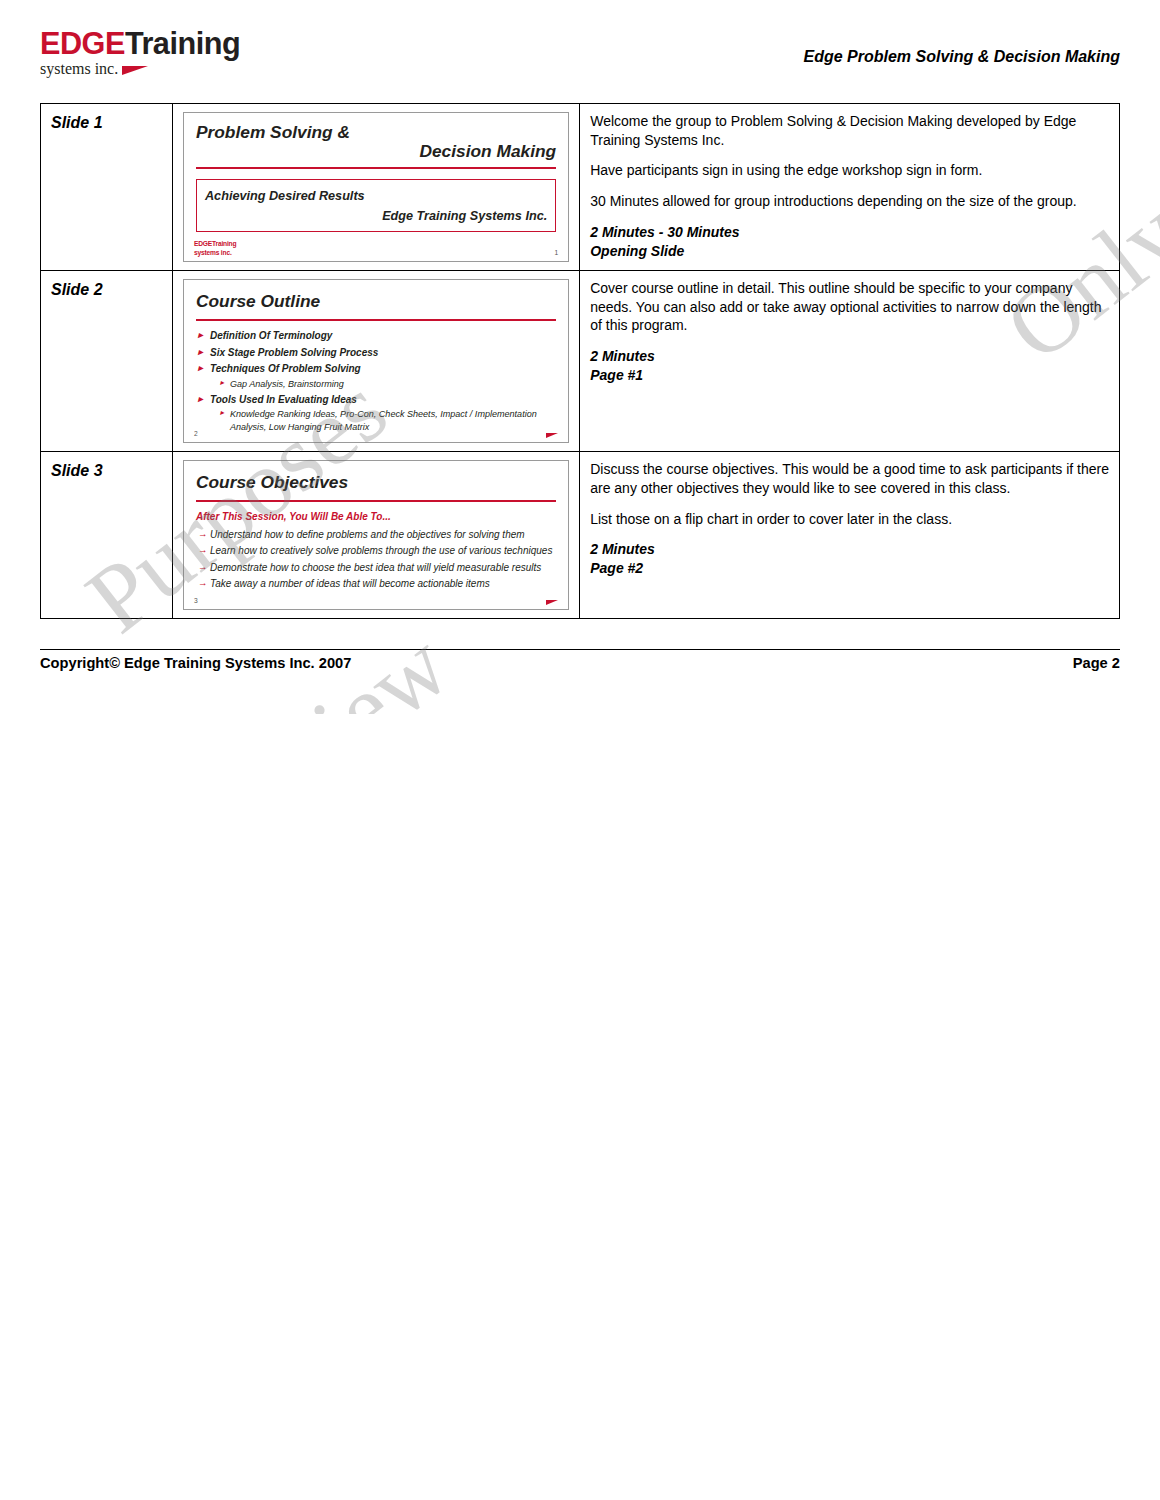Only Purposes For Review
EDGE Training
systems inc.
Edge Problem Solving & Decision Making
| Slide 1 | Problem Solving & Decision Making Achieving Desired Results Edge Training Systems Inc. EDGETraining systems inc. 1 | Welcome the group to Problem Solving & Decision Making developed by Edge Training Systems Inc. Have participants sign in using the edge workshop sign in form. 30 Minutes allowed for group introductions depending on the size of the group. 2 Minutes - 30 Minutes Opening Slide |
| Slide 2 | Course Outline Definition Of Terminology Six Stage Problem Solving Process Techniques Of Problem Solving Gap Analysis, Brainstorming Tools Used In Evaluating Ideas Knowledge Ranking Ideas, Pro-Con, Check Sheets, Impact / Implementation Analysis, Low Hanging Fruit Matrix 2 | Cover course outline in detail. This outline should be specific to your company needs. You can also add or take away optional activities to narrow down the length of this program. 2 Minutes Page #1 |
| Slide 3 | Course Objectives After This Session, You Will Be Able To... Understand how to define problems and the objectives for solving them Learn how to creatively solve problems through the use of various techniques Demonstrate how to choose the best idea that will yield measurable results Take away a number of ideas that will become actionable items 3 | Discuss the course objectives. This would be a good time to ask participants if there are any other objectives they would like to see covered in this class. List those on a flip chart in order to cover later in the class. 2 Minutes Page #2 |
Copyright© Edge Training Systems Inc. 2007 Page 2